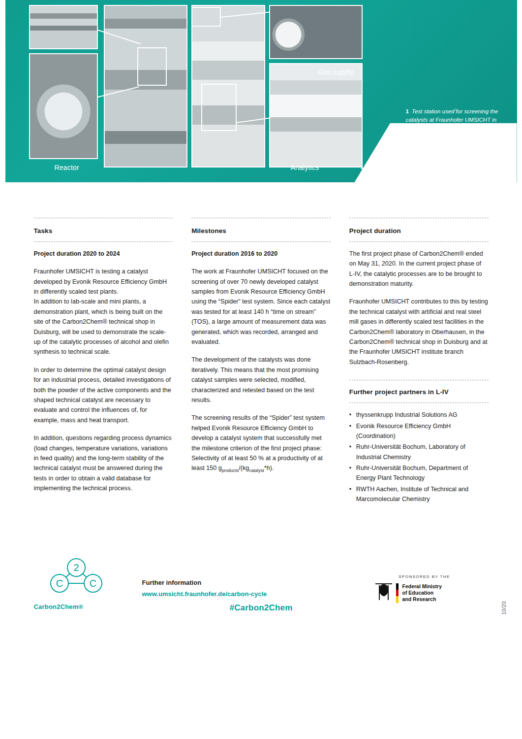Gas supply
Reactor
Analytics
1
1 Test station used for screening the catalysts at Fraunhofer UMSICHT in Oberhausen.
Tasks
Project duration 2020 to 2024
Fraunhofer UMSICHT is testing a catalyst developed by Evonik Resource Efficiency GmbH in differently scaled test plants.
In addition to lab-scale and mini plants, a demonstration plant, which is being built on the site of the Carbon2Chem® technical shop in Duisburg, will be used to demonstrate the scale-up of the catalytic processes of alcohol and olefin synthesis to technical scale.
In order to determine the optimal catalyst design for an industrial process, detailed investigations of both the powder of the active components and the shaped technical catalyst are necessary to evaluate and control the influences of, for example, mass and heat transport.
In addition, questions regarding process dynamics (load changes, temperature variations, variations in feed quality) and the long-term stability of the technical catalyst must be answered during the tests in order to obtain a valid database for implementing the technical process.
Milestones
Project duration 2016 to 2020
The work at Fraunhofer UMSICHT focused on the screening of over 70 newly developed catalyst samples from Evonik Resource Efficiency GmbH using the “Spider” test system. Since each catalyst was tested for at least 140 h “time on stream” (TOS), a large amount of measurement data was generated, which was recorded, arranged and evaluated.
The development of the catalysts was done iteratively. This means that the most promising catalyst samples were selected, modified, characterized and retested based on the test results.
The screening results of the “Spider” test system helped Evonik Resource Efficiency GmbH to develop a catalyst system that successfully met the milestone criterion of the first project phase: Selectivity of at least 50 % at a productivity of at least 150 gproducts/(kgcatalyst*h).
Project duration
The first project phase of Carbon2Chem® ended on May 31, 2020. In the current project phase of L-IV, the catalytic processes are to be brought to demonstration maturity.
Fraunhofer UMSICHT contributes to this by testing the technical catalyst with artificial and real steel mill gases in differently scaled test facilities in the Carbon2Chem® laboratory in Oberhausen, in the Carbon2Chem® technical shop in Duisburg and at the Fraunhofer UMSICHT institute branch Sulzbach-Rosenberg.
Further project partners in L-IV
thyssenkrupp Industrial Solutions AG
Evonik Resource Efficiency GmbH
(Coordination)
Ruhr-Universität Bochum, Laboratory of Industrial Chemistry
Ruhr-Universität Bochum, Department of Energy Plant Technology
RWTH Aachen, Institute of Technical and Marcomolecular Chemistry
2 C C
Carbon2Chem®
Further information
www.umsicht.fraunhofer.de/carbon-cycle
#Carbon2Chem
Sponsored by the
Federal Ministry
of Education
and Research
10/20